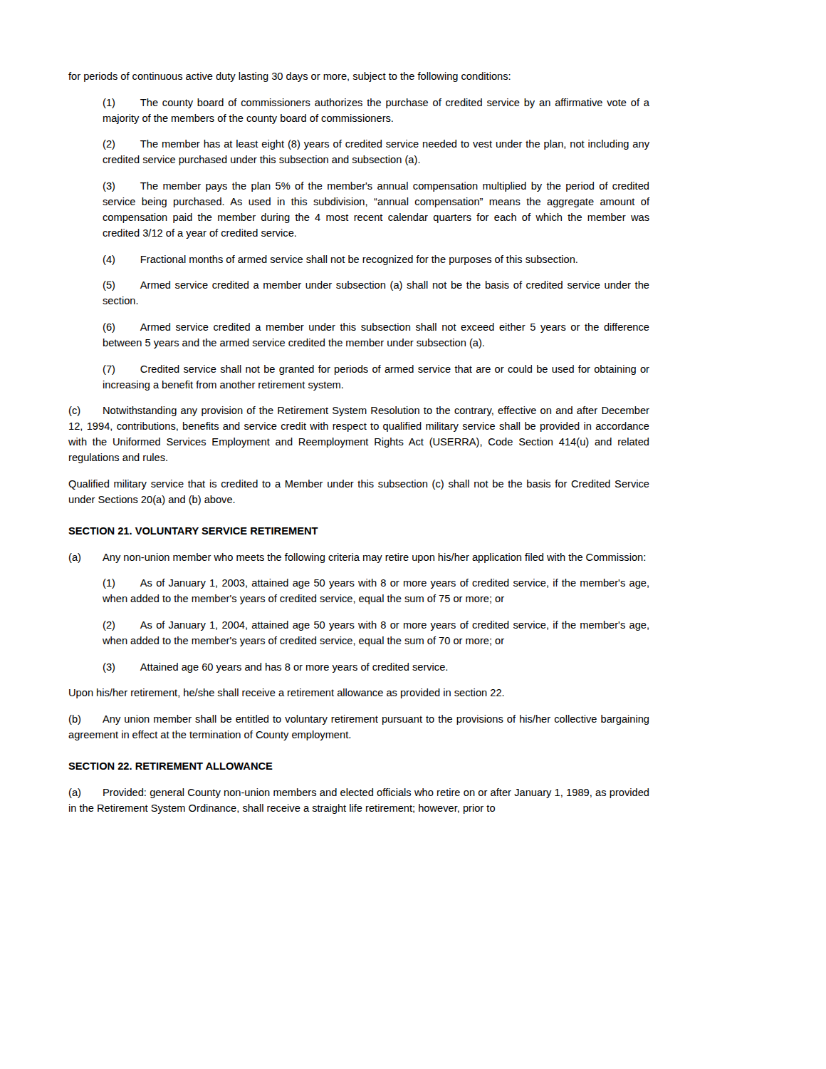for periods of continuous active duty lasting 30 days or more, subject to the following conditions:
(1) The county board of commissioners authorizes the purchase of credited service by an affirmative vote of a majority of the members of the county board of commissioners.
(2) The member has at least eight (8) years of credited service needed to vest under the plan, not including any credited service purchased under this subsection and subsection (a).
(3) The member pays the plan 5% of the member's annual compensation multiplied by the period of credited service being purchased. As used in this subdivision, “annual compensation” means the aggregate amount of compensation paid the member during the 4 most recent calendar quarters for each of which the member was credited 3/12 of a year of credited service.
(4) Fractional months of armed service shall not be recognized for the purposes of this subsection.
(5) Armed service credited a member under subsection (a) shall not be the basis of credited service under the section.
(6) Armed service credited a member under this subsection shall not exceed either 5 years or the difference between 5 years and the armed service credited the member under subsection (a).
(7) Credited service shall not be granted for periods of armed service that are or could be used for obtaining or increasing a benefit from another retirement system.
(c) Notwithstanding any provision of the Retirement System Resolution to the contrary, effective on and after December 12, 1994, contributions, benefits and service credit with respect to qualified military service shall be provided in accordance with the Uniformed Services Employment and Reemployment Rights Act (USERRA), Code Section 414(u) and related regulations and rules.
Qualified military service that is credited to a Member under this subsection (c) shall not be the basis for Credited Service under Sections 20(a) and (b) above.
SECTION 21. VOLUNTARY SERVICE RETIREMENT
(a) Any non-union member who meets the following criteria may retire upon his/her application filed with the Commission:
(1) As of January 1, 2003, attained age 50 years with 8 or more years of credited service, if the member's age, when added to the member's years of credited service, equal the sum of 75 or more; or
(2) As of January 1, 2004, attained age 50 years with 8 or more years of credited service, if the member's age, when added to the member's years of credited service, equal the sum of 70 or more; or
(3) Attained age 60 years and has 8 or more years of credited service.
Upon his/her retirement, he/she shall receive a retirement allowance as provided in section 22.
(b) Any union member shall be entitled to voluntary retirement pursuant to the provisions of his/her collective bargaining agreement in effect at the termination of County employment.
SECTION 22. RETIREMENT ALLOWANCE
(a) Provided: general County non-union members and elected officials who retire on or after January 1, 1989, as provided in the Retirement System Ordinance, shall receive a straight life retirement; however, prior to